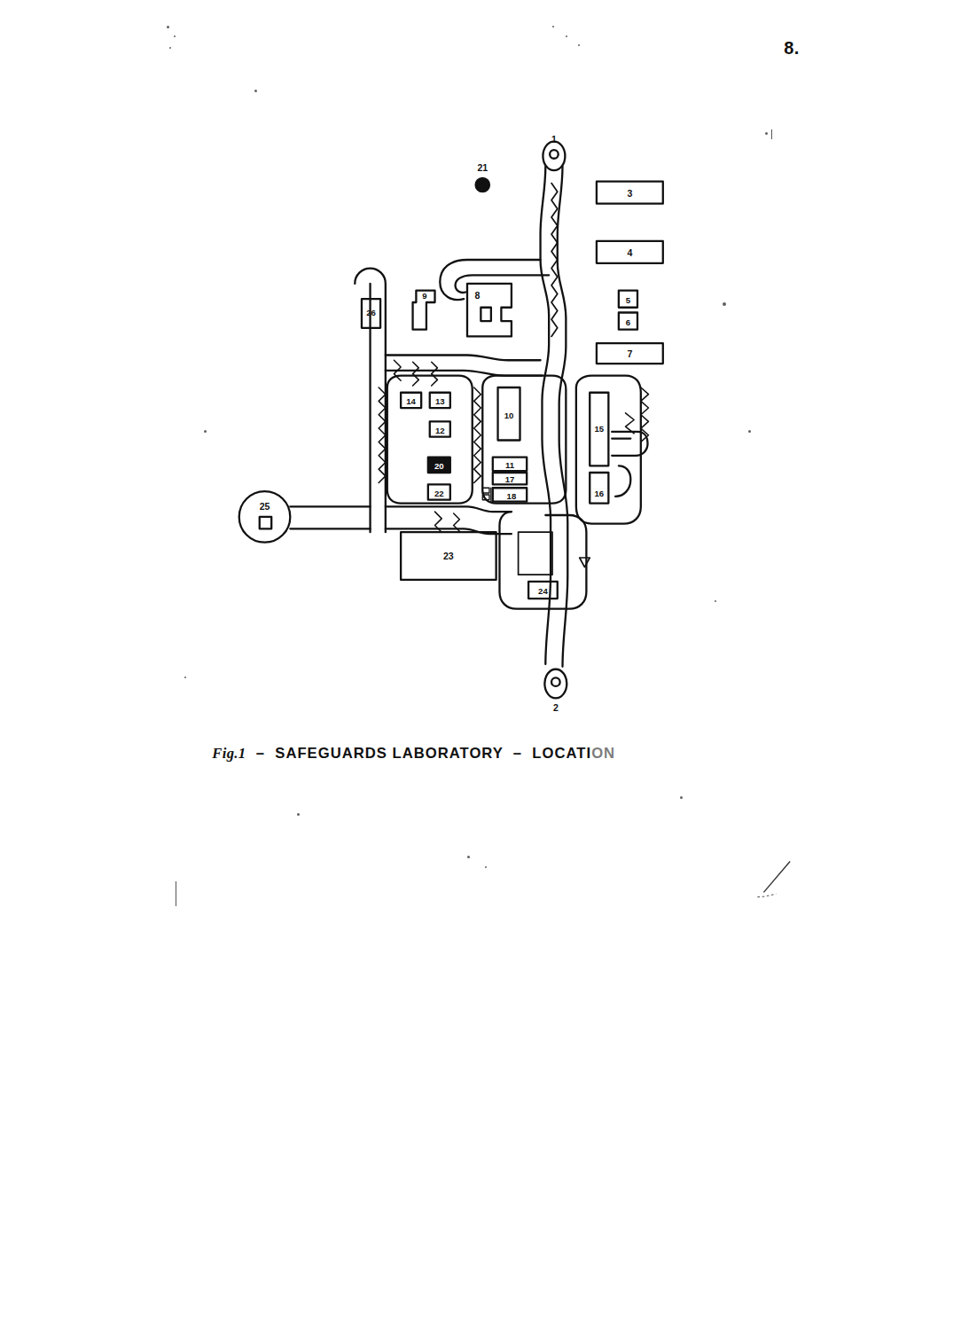8.
1 2 3 4 5 6 7 8 9 26 21 14 13 12 20 22 10 11 17 18 15 16 23 24 25
Fig.1 – SAFEGUARDS LABORATORY – LOCATION